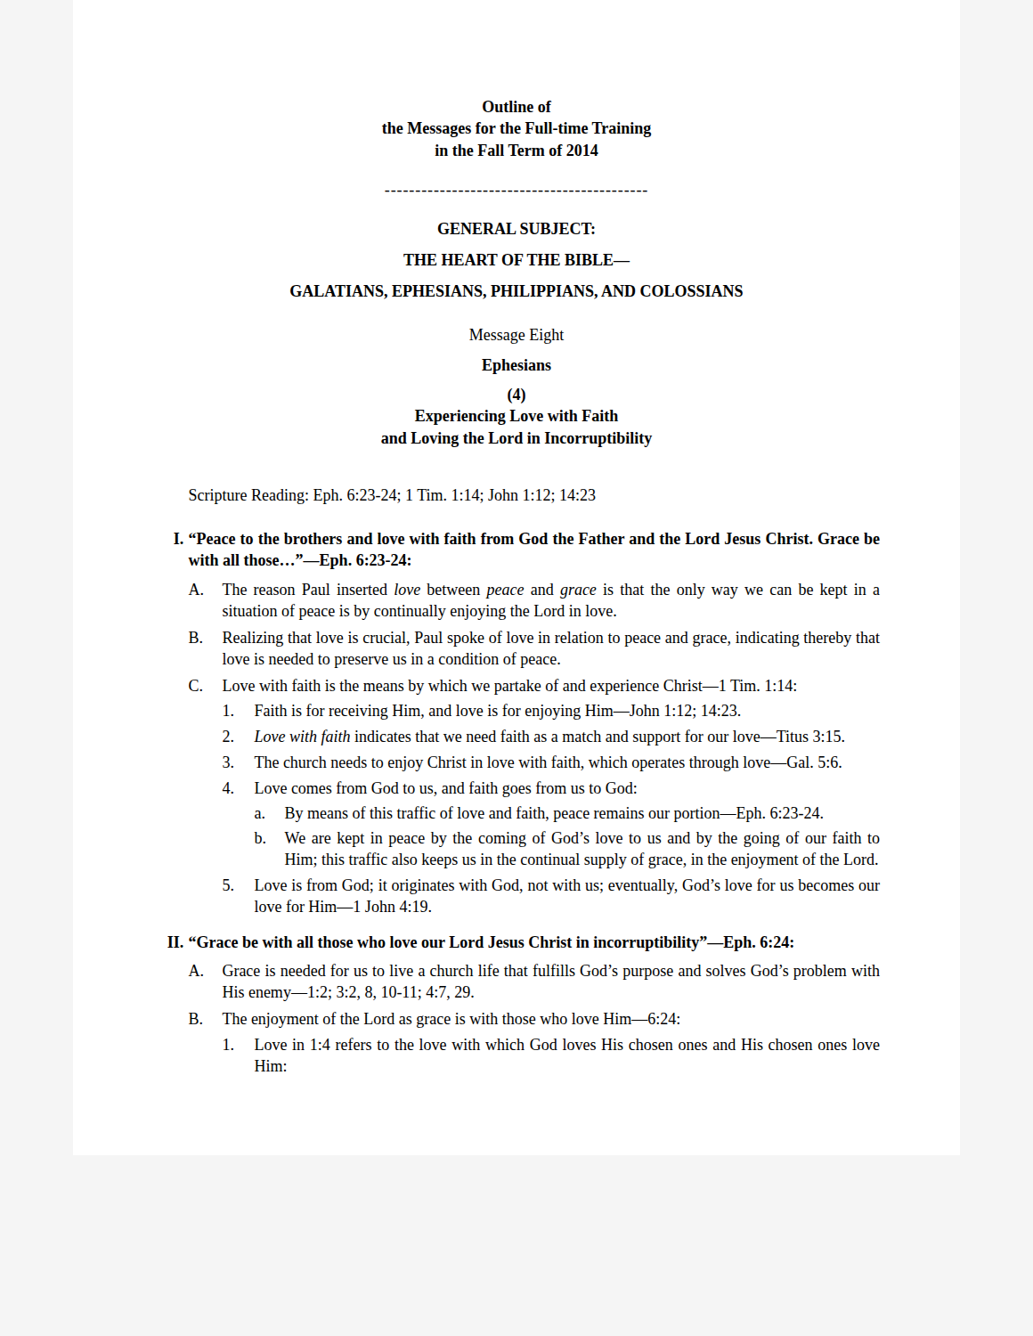Outline of
the Messages for the Full-time Training
in the Fall Term of 2014
-------------------------------------------
GENERAL SUBJECT:
THE HEART OF THE BIBLE—
GALATIANS, EPHESIANS, PHILIPPIANS, AND COLOSSIANS
Message Eight
Ephesians
(4)
Experiencing Love with Faith
and Loving the Lord in Incorruptibility
Scripture Reading: Eph. 6:23-24; 1 Tim. 1:14; John 1:12; 14:23
I. “Peace to the brothers and love with faith from God the Father and the Lord Jesus Christ. Grace be with all those…”—Eph. 6:23-24:
A. The reason Paul inserted love between peace and grace is that the only way we can be kept in a situation of peace is by continually enjoying the Lord in love.
B. Realizing that love is crucial, Paul spoke of love in relation to peace and grace, indicating thereby that love is needed to preserve us in a condition of peace.
C. Love with faith is the means by which we partake of and experience Christ—1 Tim. 1:14:
1. Faith is for receiving Him, and love is for enjoying Him—John 1:12; 14:23.
2. Love with faith indicates that we need faith as a match and support for our love—Titus 3:15.
3. The church needs to enjoy Christ in love with faith, which operates through love—Gal. 5:6.
4. Love comes from God to us, and faith goes from us to God:
a. By means of this traffic of love and faith, peace remains our portion—Eph. 6:23-24.
b. We are kept in peace by the coming of God’s love to us and by the going of our faith to Him; this traffic also keeps us in the continual supply of grace, in the enjoyment of the Lord.
5. Love is from God; it originates with God, not with us; eventually, God’s love for us becomes our love for Him—1 John 4:19.
II. “Grace be with all those who love our Lord Jesus Christ in incorruptibility”—Eph. 6:24:
A. Grace is needed for us to live a church life that fulfills God’s purpose and solves God’s problem with His enemy—1:2; 3:2, 8, 10-11; 4:7, 29.
B. The enjoyment of the Lord as grace is with those who love Him—6:24:
1. Love in 1:4 refers to the love with which God loves His chosen ones and His chosen ones love Him: